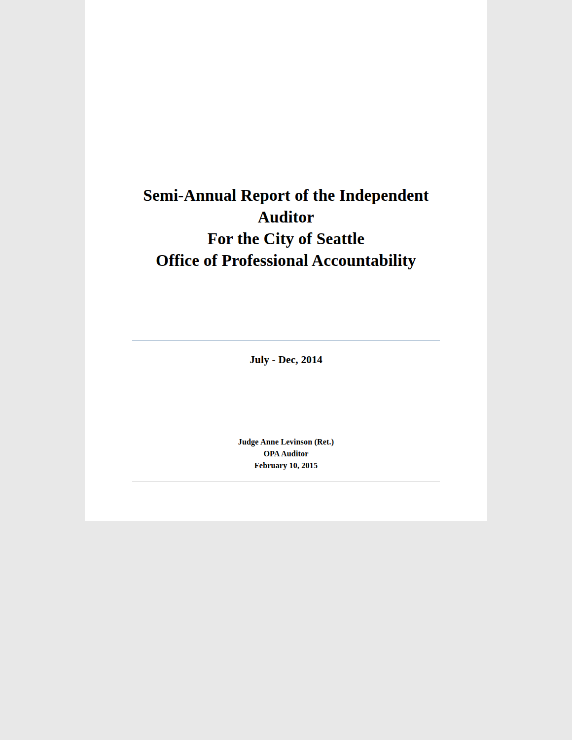Semi-Annual Report of the Independent Auditor For the City of Seattle Office of Professional Accountability
July - Dec, 2014
Judge Anne Levinson (Ret.)
OPA Auditor
February 10, 2015